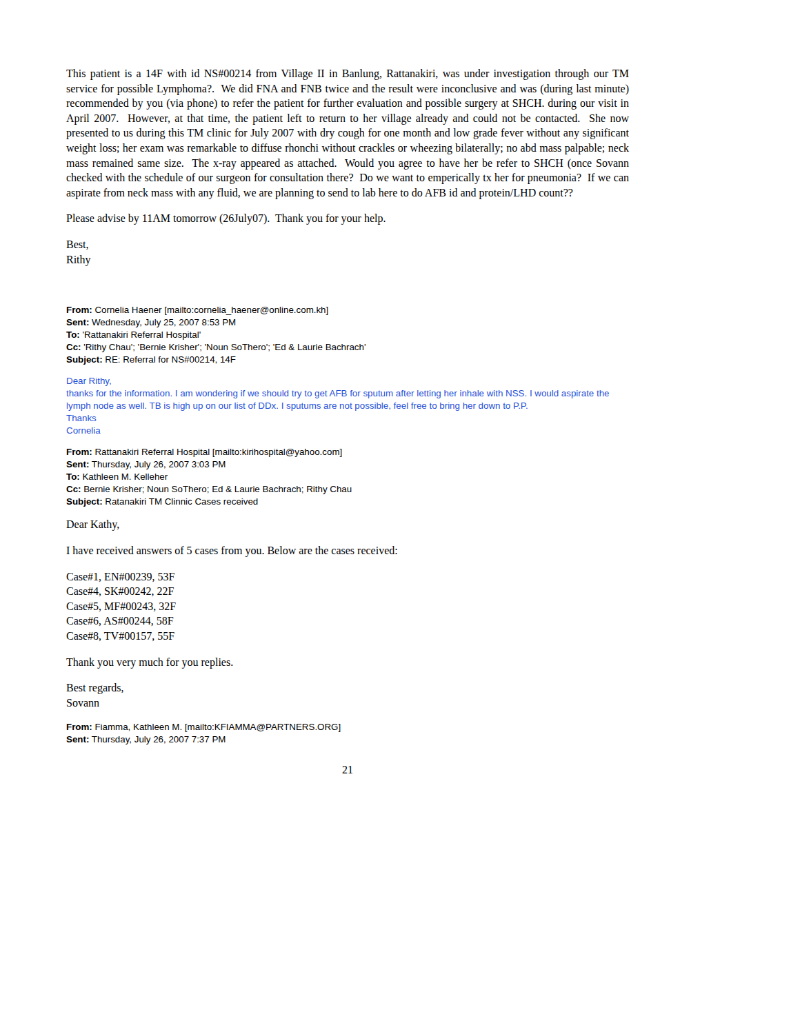This patient is a 14F with id NS#00214 from Village II in Banlung, Rattanakiri, was under investigation through our TM service for possible Lymphoma?. We did FNA and FNB twice and the result were inconclusive and was (during last minute) recommended by you (via phone) to refer the patient for further evaluation and possible surgery at SHCH. during our visit in April 2007. However, at that time, the patient left to return to her village already and could not be contacted. She now presented to us during this TM clinic for July 2007 with dry cough for one month and low grade fever without any significant weight loss; her exam was remarkable to diffuse rhonchi without crackles or wheezing bilaterally; no abd mass palpable; neck mass remained same size. The x-ray appeared as attached. Would you agree to have her be refer to SHCH (once Sovann checked with the schedule of our surgeon for consultation there? Do we want to emperically tx her for pneumonia? If we can aspirate from neck mass with any fluid, we are planning to send to lab here to do AFB id and protein/LHD count??
Please advise by 11AM tomorrow (26July07). Thank you for your help.
Best,
Rithy
From: Cornelia Haener [mailto:cornelia_haener@online.com.kh]
Sent: Wednesday, July 25, 2007 8:53 PM
To: 'Rattanakiri Referral Hospital'
Cc: 'Rithy Chau'; 'Bernie Krisher'; 'Noun SoThero'; 'Ed & Laurie Bachrach'
Subject: RE: Referral for NS#00214, 14F
Dear Rithy,
thanks for the information. I am wondering if we should try to get AFB for sputum after letting her inhale with NSS. I would aspirate the lymph node as well. TB is high up on our list of DDx. I sputums are not possible, feel free to bring her down to P.P.
Thanks
Cornelia
From: Rattanakiri Referral Hospital [mailto:kirihospital@yahoo.com]
Sent: Thursday, July 26, 2007 3:03 PM
To: Kathleen M. Kelleher
Cc: Bernie Krisher; Noun SoThero; Ed & Laurie Bachrach; Rithy Chau
Subject: Ratanakiri TM Clinnic Cases received
Dear Kathy,
I have received answers of 5 cases from you. Below are the cases received:
Case#1, EN#00239, 53F
Case#4, SK#00242, 22F
Case#5, MF#00243, 32F
Case#6, AS#00244, 58F
Case#8, TV#00157, 55F
Thank you very much for you replies.
Best regards,
Sovann
From: Fiamma, Kathleen M. [mailto:KFIAMMA@PARTNERS.ORG]
Sent: Thursday, July 26, 2007 7:37 PM
21